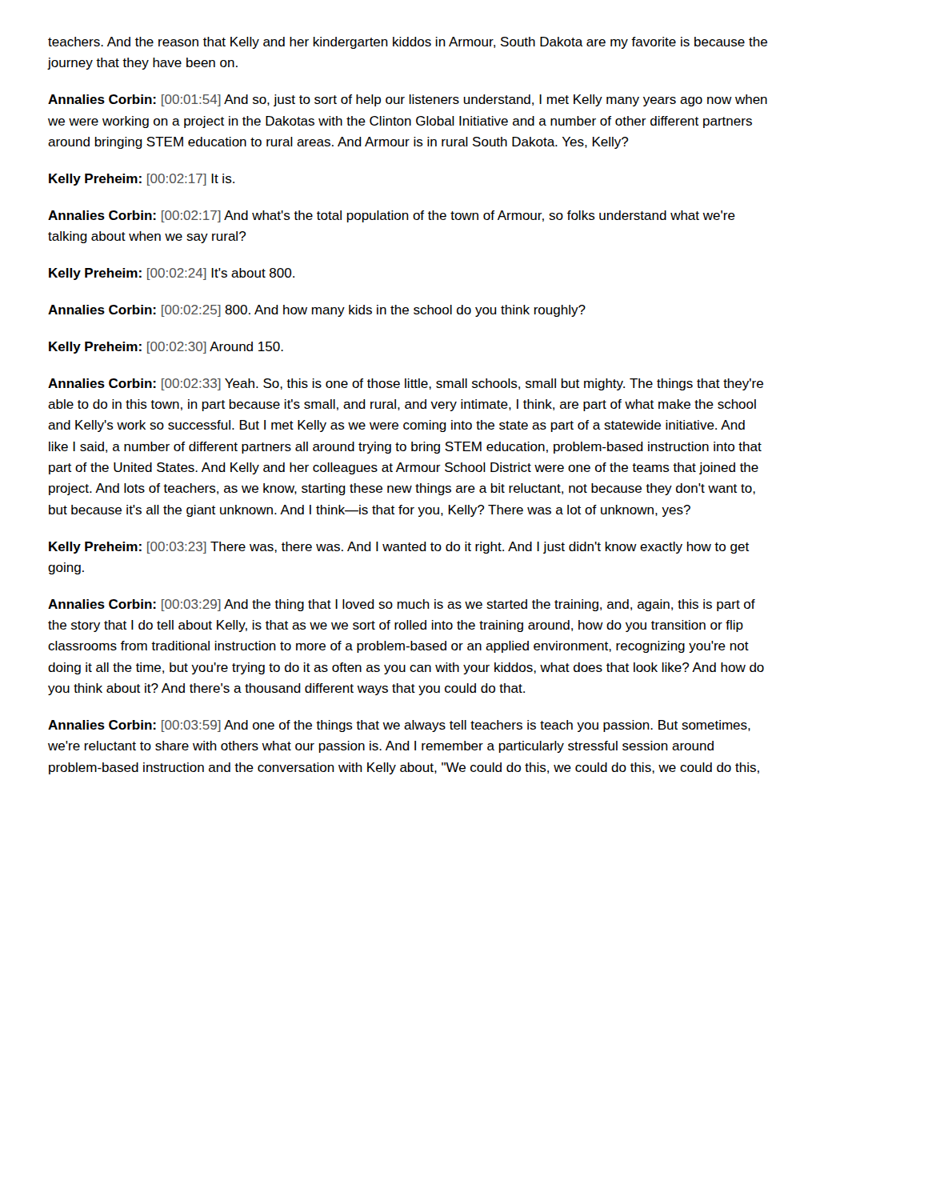teachers. And the reason that Kelly and her kindergarten kiddos in Armour, South Dakota are my favorite is because the journey that they have been on.
Annalies Corbin: [00:01:54] And so, just to sort of help our listeners understand, I met Kelly many years ago now when we were working on a project in the Dakotas with the Clinton Global Initiative and a number of other different partners around bringing STEM education to rural areas. And Armour is in rural South Dakota. Yes, Kelly?
Kelly Preheim: [00:02:17] It is.
Annalies Corbin: [00:02:17] And what's the total population of the town of Armour, so folks understand what we're talking about when we say rural?
Kelly Preheim: [00:02:24] It's about 800.
Annalies Corbin: [00:02:25] 800. And how many kids in the school do you think roughly?
Kelly Preheim: [00:02:30] Around 150.
Annalies Corbin: [00:02:33] Yeah. So, this is one of those little, small schools, small but mighty. The things that they're able to do in this town, in part because it's small, and rural, and very intimate, I think, are part of what make the school and Kelly's work so successful. But I met Kelly as we were coming into the state as part of a statewide initiative. And like I said, a number of different partners all around trying to bring STEM education, problem-based instruction into that part of the United States. And Kelly and her colleagues at Armour School District were one of the teams that joined the project. And lots of teachers, as we know, starting these new things are a bit reluctant, not because they don't want to, but because it's all the giant unknown. And I think—is that for you, Kelly? There was a lot of unknown, yes?
Kelly Preheim: [00:03:23] There was, there was. And I wanted to do it right. And I just didn't know exactly how to get going.
Annalies Corbin: [00:03:29] And the thing that I loved so much is as we started the training, and, again, this is part of the story that I do tell about Kelly, is that as we we sort of rolled into the training around, how do you transition or flip classrooms from traditional instruction to more of a problem-based or an applied environment, recognizing you're not doing it all the time, but you're trying to do it as often as you can with your kiddos, what does that look like? And how do you think about it? And there's a thousand different ways that you could do that.
Annalies Corbin: [00:03:59] And one of the things that we always tell teachers is teach you passion. But sometimes, we're reluctant to share with others what our passion is. And I remember a particularly stressful session around problem-based instruction and the conversation with Kelly about, "We could do this, we could do this, we could do this,